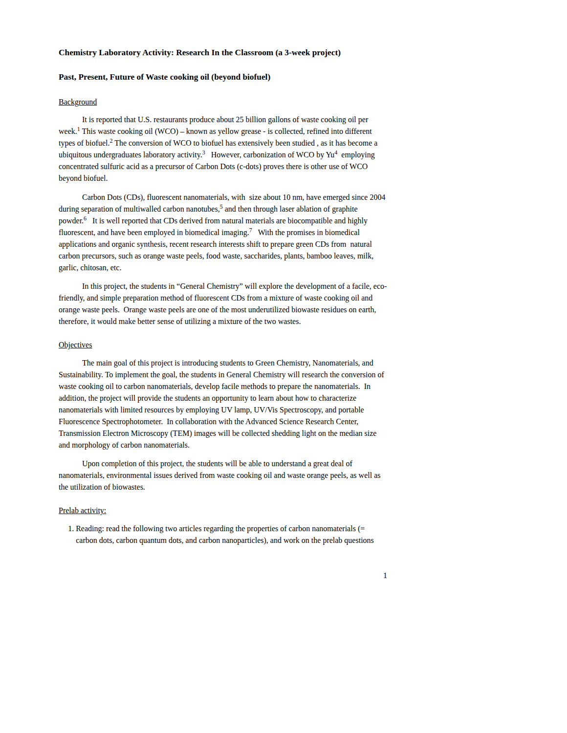Chemistry Laboratory Activity: Research In the Classroom (a 3-week project)
Past, Present, Future of Waste cooking oil (beyond biofuel)
Background
It is reported that U.S. restaurants produce about 25 billion gallons of waste cooking oil per week.1 This waste cooking oil (WCO) – known as yellow grease - is collected, refined into different types of biofuel.2 The conversion of WCO to biofuel has extensively been studied , as it has become a ubiquitous undergraduates laboratory activity.3 However, carbonization of WCO by Yu4 employing concentrated sulfuric acid as a precursor of Carbon Dots (c-dots) proves there is other use of WCO beyond biofuel.
Carbon Dots (CDs), fluorescent nanomaterials, with size about 10 nm, have emerged since 2004 during separation of multiwalled carbon nanotubes,5 and then through laser ablation of graphite powder.6 It is well reported that CDs derived from natural materials are biocompatible and highly fluorescent, and have been employed in biomedical imaging.7 With the promises in biomedical applications and organic synthesis, recent research interests shift to prepare green CDs from natural carbon precursors, such as orange waste peels, food waste, saccharides, plants, bamboo leaves, milk, garlic, chitosan, etc.
In this project, the students in “General Chemistry” will explore the development of a facile, eco-friendly, and simple preparation method of fluorescent CDs from a mixture of waste cooking oil and orange waste peels. Orange waste peels are one of the most underutilized biowaste residues on earth, therefore, it would make better sense of utilizing a mixture of the two wastes.
Objectives
The main goal of this project is introducing students to Green Chemistry, Nanomaterials, and Sustainability. To implement the goal, the students in General Chemistry will research the conversion of waste cooking oil to carbon nanomaterials, develop facile methods to prepare the nanomaterials. In addition, the project will provide the students an opportunity to learn about how to characterize nanomaterials with limited resources by employing UV lamp, UV/Vis Spectroscopy, and portable Fluorescence Spectrophotometer. In collaboration with the Advanced Science Research Center, Transmission Electron Microscopy (TEM) images will be collected shedding light on the median size and morphology of carbon nanomaterials.
Upon completion of this project, the students will be able to understand a great deal of nanomaterials, environmental issues derived from waste cooking oil and waste orange peels, as well as the utilization of biowastes.
Prelab activity:
Reading: read the following two articles regarding the properties of carbon nanomaterials (= carbon dots, carbon quantum dots, and carbon nanoparticles), and work on the prelab questions
1